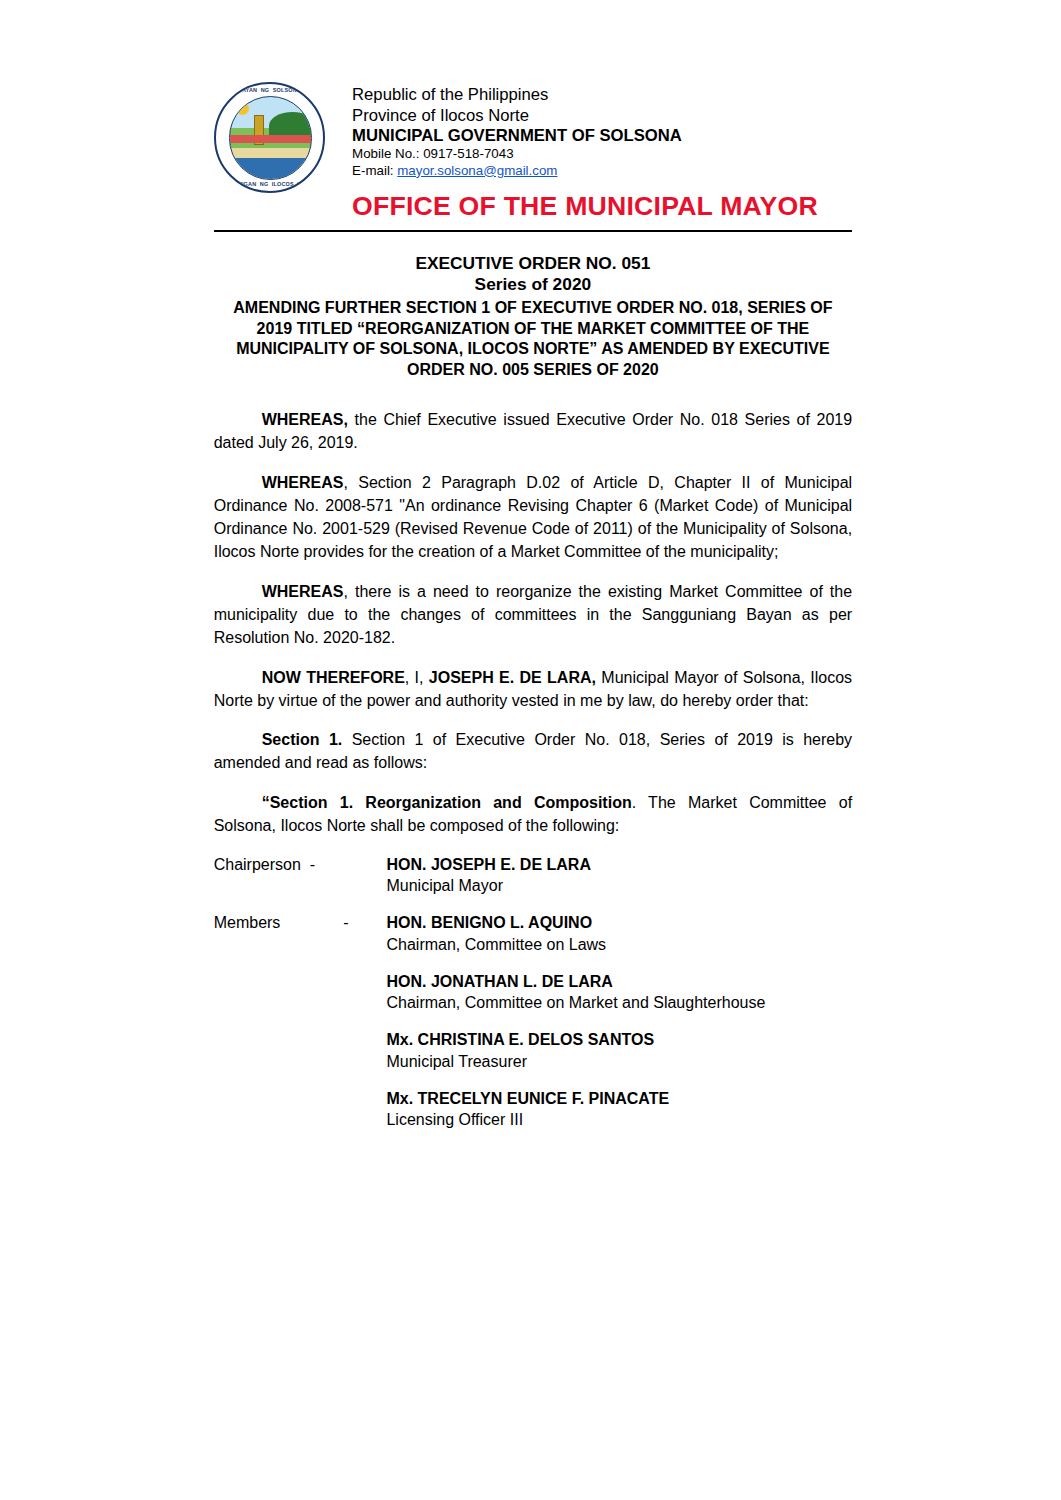BAYAN NG SOLSONA LALAWIGAN NG ILOCOS NORTE
Republic of the Philippines
Province of Ilocos Norte
MUNICIPAL GOVERNMENT OF SOLSONA
Mobile No.: 0917-518-7043
E-mail: mayor.solsona@gmail.com
OFFICE OF THE MUNICIPAL MAYOR
EXECUTIVE ORDER NO. 051
Series of 2020
AMENDING FURTHER SECTION 1 OF EXECUTIVE ORDER NO. 018, SERIES OF 2019 TITLED “REORGANIZATION OF THE MARKET COMMITTEE OF THE MUNICIPALITY OF SOLSONA, ILOCOS NORTE” AS AMENDED BY EXECUTIVE ORDER NO. 005 SERIES OF 2020
WHEREAS, the Chief Executive issued Executive Order No. 018 Series of 2019 dated July 26, 2019.
WHEREAS, Section 2 Paragraph D.02 of Article D, Chapter II of Municipal Ordinance No. 2008-571 "An ordinance Revising Chapter 6 (Market Code) of Municipal Ordinance No. 2001-529 (Revised Revenue Code of 2011) of the Municipality of Solsona, Ilocos Norte provides for the creation of a Market Committee of the municipality;
WHEREAS, there is a need to reorganize the existing Market Committee of the municipality due to the changes of committees in the Sangguniang Bayan as per Resolution No. 2020-182.
NOW THEREFORE, I, JOSEPH E. DE LARA, Municipal Mayor of Solsona, Ilocos Norte by virtue of the power and authority vested in me by law, do hereby order that:
Section 1. Section 1 of Executive Order No. 018, Series of 2019 is hereby amended and read as follows:
“Section 1. Reorganization and Composition. The Market Committee of Solsona, Ilocos Norte shall be composed of the following:
| Chairperson - | | HON. JOSEPH E. DE LARA Municipal Mayor |
| Members | - | HON. BENIGNO L. AQUINO Chairman, Committee on Laws HON. JONATHAN L. DE LARA Chairman, Committee on Market and Slaughterhouse Mx. CHRISTINA E. DELOS SANTOS Municipal Treasurer Mx. TRECELYN EUNICE F. PINACATE Licensing Officer III |